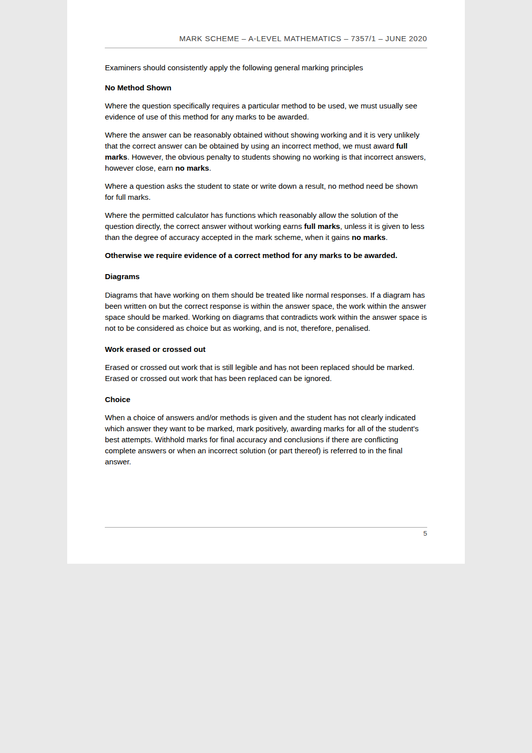MARK SCHEME – A-LEVEL MATHEMATICS – 7357/1 – JUNE 2020
Examiners should consistently apply the following general marking principles
No Method Shown
Where the question specifically requires a particular method to be used, we must usually see evidence of use of this method for any marks to be awarded.
Where the answer can be reasonably obtained without showing working and it is very unlikely that the correct answer can be obtained by using an incorrect method, we must award full marks. However, the obvious penalty to students showing no working is that incorrect answers, however close, earn no marks.
Where a question asks the student to state or write down a result, no method need be shown for full marks.
Where the permitted calculator has functions which reasonably allow the solution of the question directly, the correct answer without working earns full marks, unless it is given to less than the degree of accuracy accepted in the mark scheme, when it gains no marks.
Otherwise we require evidence of a correct method for any marks to be awarded.
Diagrams
Diagrams that have working on them should be treated like normal responses. If a diagram has been written on but the correct response is within the answer space, the work within the answer space should be marked. Working on diagrams that contradicts work within the answer space is not to be considered as choice but as working, and is not, therefore, penalised.
Work erased or crossed out
Erased or crossed out work that is still legible and has not been replaced should be marked. Erased or crossed out work that has been replaced can be ignored.
Choice
When a choice of answers and/or methods is given and the student has not clearly indicated which answer they want to be marked, mark positively, awarding marks for all of the student's best attempts. Withhold marks for final accuracy and conclusions if there are conflicting complete answers or when an incorrect solution (or part thereof) is referred to in the final answer.
5